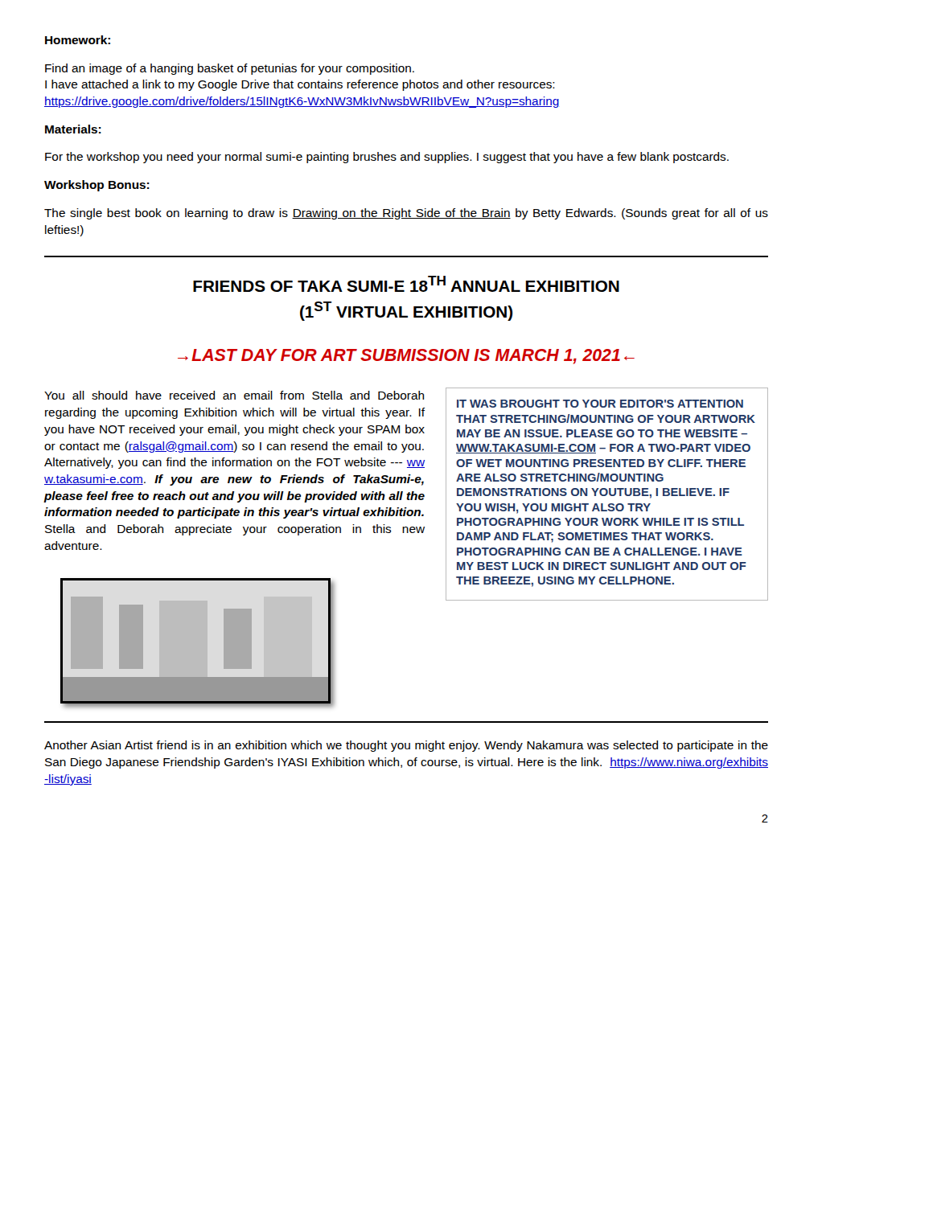Homework:
Find an image of a hanging basket of petunias for your composition.
I have attached a link to my Google Drive that contains reference photos and other resources:
https://drive.google.com/drive/folders/15lINgtK6-WxNW3MkIvNwsbWRIIbVEw_N?usp=sharing
Materials:
For the workshop you need your normal sumi-e painting brushes and supplies. I suggest that you have a few blank postcards.
Workshop Bonus:
The single best book on learning to draw is Drawing on the Right Side of the Brain by Betty Edwards. (Sounds great for all of us lefties!)
FRIENDS OF TAKA SUMI-E 18TH ANNUAL EXHIBITION
(1ST VIRTUAL EXHIBITION)
→LAST DAY FOR ART SUBMISSION IS MARCH 1, 2021←
You all should have received an email from Stella and Deborah regarding the upcoming Exhibition which will be virtual this year. If you have NOT received your email, you might check your SPAM box or contact me (ralsgal@gmail.com) so I can resend the email to you. Alternatively, you can find the information on the FOT website --- www.takasumi-e.com. If you are new to Friends of TakaSumi-e, please feel free to reach out and you will be provided with all the information needed to participate in this year's virtual exhibition. Stella and Deborah appreciate your cooperation in this new adventure.
It was brought to your Editor's attention that stretching/mounting of your artwork may be an issue. Please go to the website – www.takasumi-e.com – for a two-part video of wet mounting presented by Cliff. There are also stretching/mounting demonstrations on YouTube, I believe. If you wish, you might also try photographing your work while it is still damp and flat; sometimes that works. Photographing can be a challenge. I have my best luck in direct sunlight and out of the breeze, using my cellphone.
Another Asian Artist friend is in an exhibition which we thought you might enjoy. Wendy Nakamura was selected to participate in the San Diego Japanese Friendship Garden's IYASI Exhibition which, of course, is virtual. Here is the link. https://www.niwa.org/exhibits-list/iyasi
2